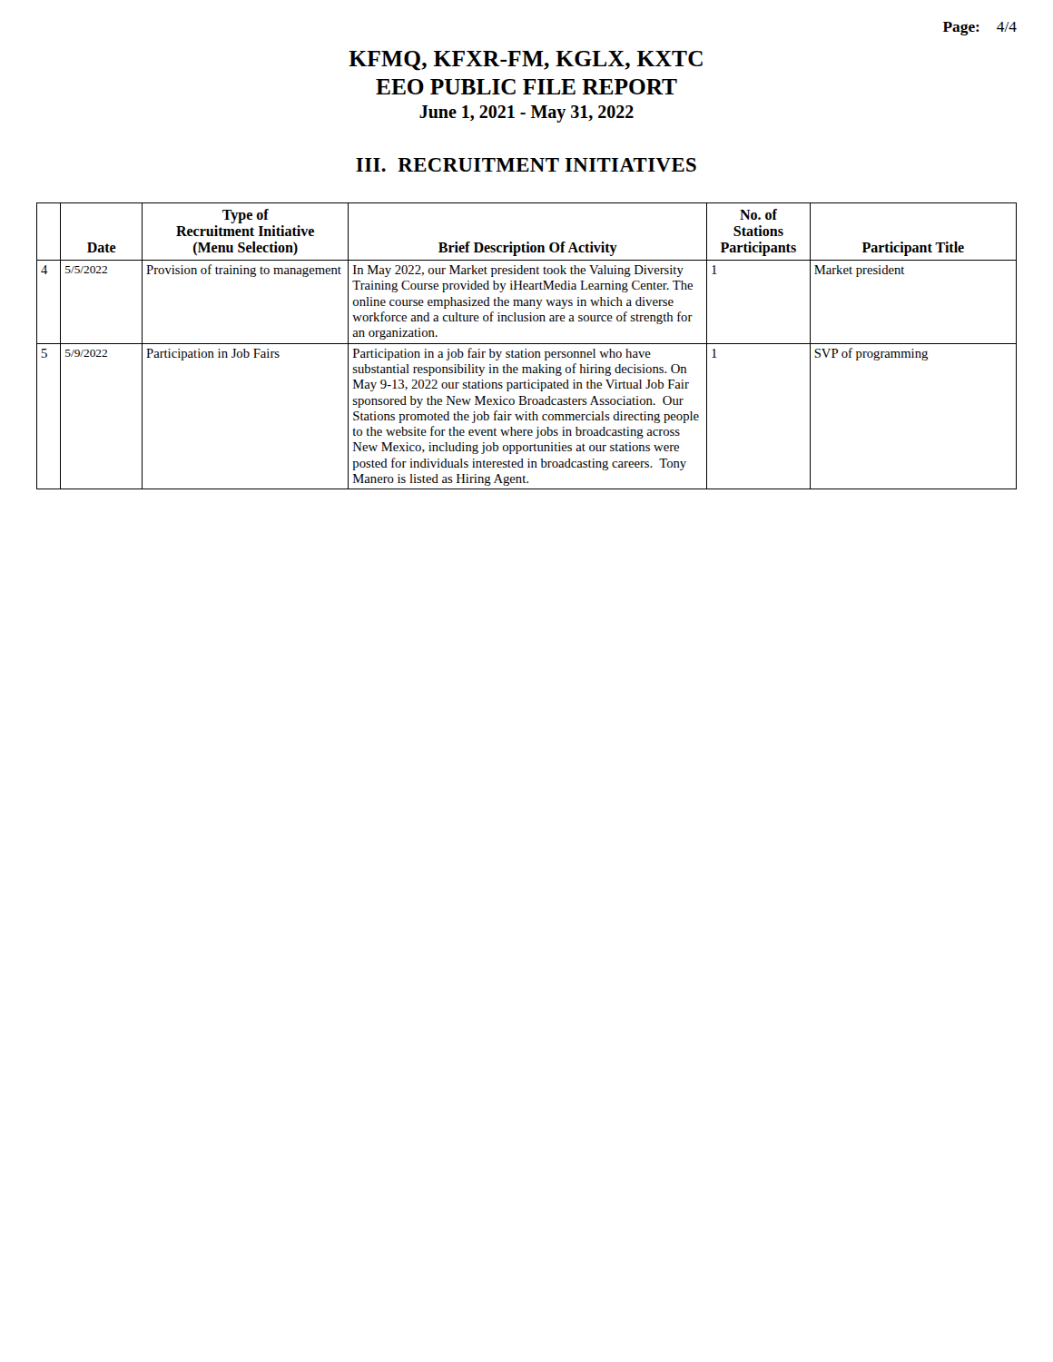Page: 4/4
KFMQ, KFXR-FM, KGLX, KXTC
EEO PUBLIC FILE REPORT
June 1, 2021 - May 31, 2022
III. RECRUITMENT INITIATIVES
| | Date | Type of Recruitment Initiative (Menu Selection) | Brief Description Of Activity | No. of Stations Participants | Participant Title |
| --- | --- | --- | --- | --- | --- |
| 4 | 5/5/2022 | Provision of training to management | In May 2022, our Market president took the Valuing Diversity Training Course provided by iHeartMedia Learning Center. The online course emphasized the many ways in which a diverse workforce and a culture of inclusion are a source of strength for an organization. | 1 | Market president |
| 5 | 5/9/2022 | Participation in Job Fairs | Participation in a job fair by station personnel who have substantial responsibility in the making of hiring decisions. On May 9-13, 2022 our stations participated in the Virtual Job Fair sponsored by the New Mexico Broadcasters Association. Our Stations promoted the job fair with commercials directing people to the website for the event where jobs in broadcasting across New Mexico, including job opportunities at our stations were posted for individuals interested in broadcasting careers. Tony Manero is listed as Hiring Agent. | 1 | SVP of programming |